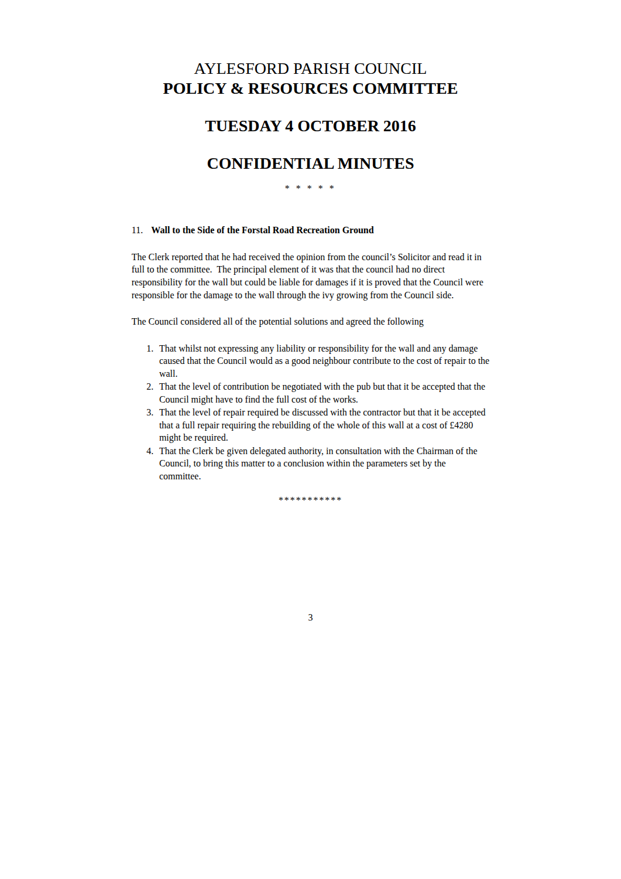AYLESFORD PARISH COUNCIL
POLICY & RESOURCES COMMITTEE
TUESDAY 4 OCTOBER 2016
CONFIDENTIAL MINUTES
* * * * *
11. Wall to the Side of the Forstal Road Recreation Ground
The Clerk reported that he had received the opinion from the council’s Solicitor and read it in full to the committee. The principal element of it was that the council had no direct responsibility for the wall but could be liable for damages if it is proved that the Council were responsible for the damage to the wall through the ivy growing from the Council side.
The Council considered all of the potential solutions and agreed the following
That whilst not expressing any liability or responsibility for the wall and any damage caused that the Council would as a good neighbour contribute to the cost of repair to the wall.
That the level of contribution be negotiated with the pub but that it be accepted that the Council might have to find the full cost of the works.
That the level of repair required be discussed with the contractor but that it be accepted that a full repair requiring the rebuilding of the whole of this wall at a cost of £4280 might be required.
That the Clerk be given delegated authority, in consultation with the Chairman of the Council, to bring this matter to a conclusion within the parameters set by the committee.
***********
3